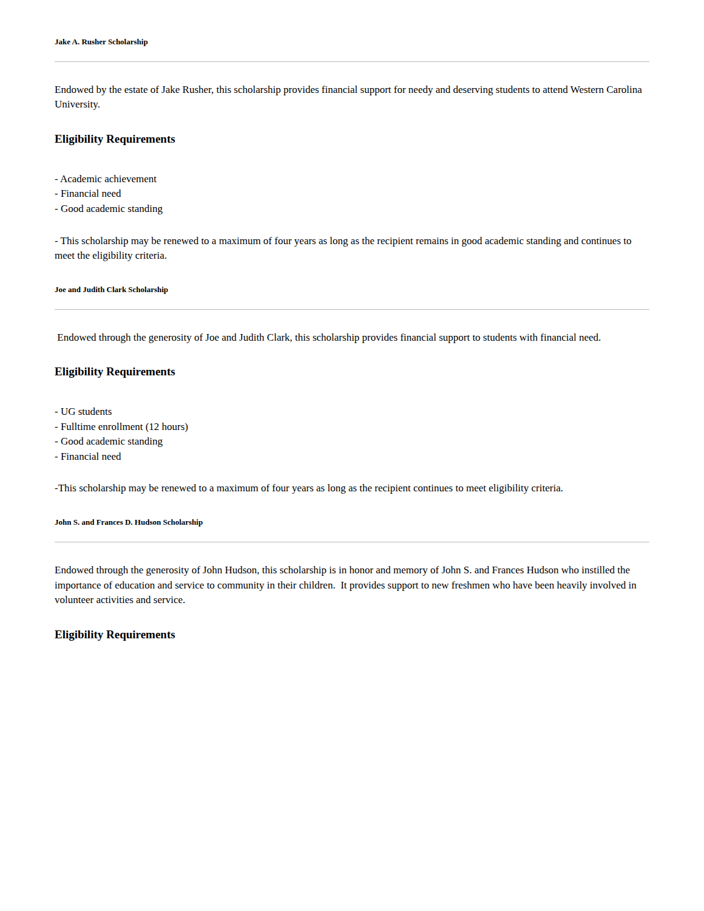Jake A. Rusher Scholarship
Endowed by the estate of Jake Rusher, this scholarship provides financial support for needy and deserving students to attend Western Carolina University.
Eligibility Requirements
- Academic achievement
- Financial need
- Good academic standing
- This scholarship may be renewed to a maximum of four years as long as the recipient remains in good academic standing and continues to meet the eligibility criteria.
Joe and Judith Clark Scholarship
Endowed through the generosity of Joe and Judith Clark, this scholarship provides financial support to students with financial need.
Eligibility Requirements
- UG students
- Fulltime enrollment (12 hours)
- Good academic standing
- Financial need
-This scholarship may be renewed to a maximum of four years as long as the recipient continues to meet eligibility criteria.
John S. and Frances D. Hudson Scholarship
Endowed through the generosity of John Hudson, this scholarship is in honor and memory of John S. and Frances Hudson who instilled the importance of education and service to community in their children. It provides support to new freshmen who have been heavily involved in volunteer activities and service.
Eligibility Requirements